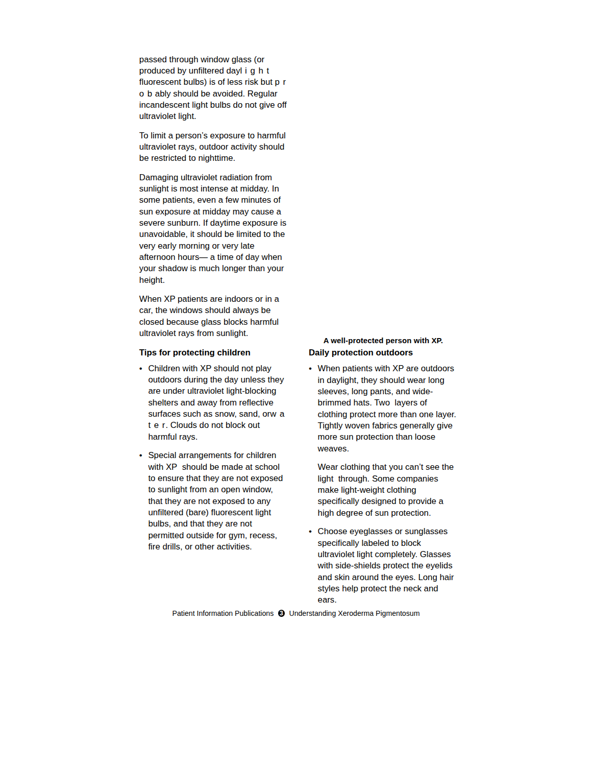passed through window glass (or produced by unfiltered dayl i g h t fluorescent bulbs) is of less risk but p r o b ably should be avoided. Regular incandescent light bulbs do not give off ultraviolet light.
To limit a person’s exposure to harmful ultraviolet rays, outdoor activity should be restricted to nighttime.
Damaging ultraviolet radiation from sunlight is most intense at midday. In some patients, even a few minutes of sun exposure at midday may cause a severe sunburn. If daytime exposure is unavoidable, it should be limited to the very early morning or very late afternoon hours— a time of day when your shadow is much longer than your height.
When XP patients are indoors or in a car, the windows should always be closed because glass blocks harmful ultraviolet rays from sunlight.
Tips for protecting children
Children with XP should not play outdoors during the day unless they are under ultraviolet light-blocking shelters and away from reflective surfaces such as snow, sand, orw a t e r. Clouds do not block out harmful rays.
Special arrangements for children with XP should be made at school to ensure that they are not exposed to sunlight from an open window, that they are not exposed to any unfiltered (bare) fluorescent light bulbs, and that they are not permitted outside for gym, recess, fire drills, or other activities.
A well-protected person with XP.
Daily protection outdoors
When patients with XP are outdoors in daylight, they should wear long sleeves, long pants, and wide-brimmed hats. Two layers of clothing protect more than one layer. Tightly woven fabrics generally give more sun protection than loose weaves.
Wear clothing that you can’t see the light through. Some companies make light-weight clothing specifically designed to provide a high degree of sun protection.
Choose eyeglasses or sunglasses specifically labeled to block ultraviolet light completely. Glasses with side-shields protect the eyelids and skin around the eyes. Long hair styles help protect the neck and ears.
Patient Information Publications 3 Understanding Xeroderma Pigmentosum